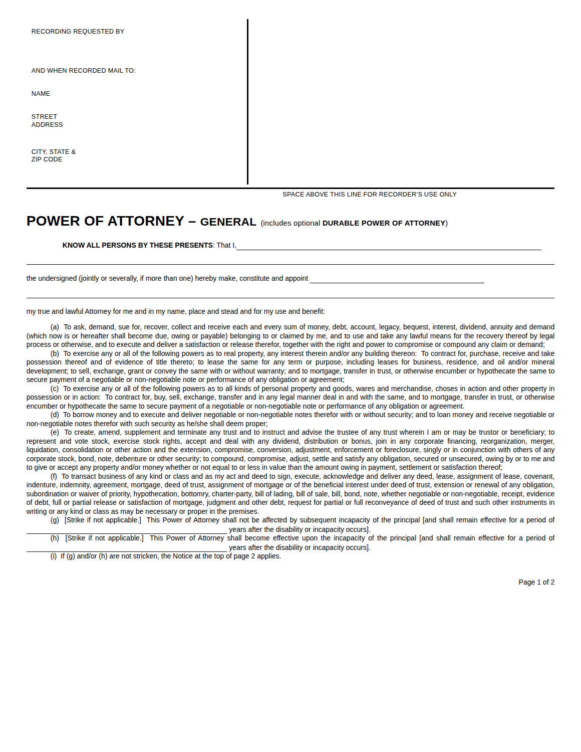RECORDING REQUESTED BY
AND WHEN RECORDED MAIL TO:
NAME
STREET
ADDRESS
CITY, STATE &
ZIP CODE
SPACE ABOVE THIS LINE FOR RECORDER’S USE ONLY
POWER OF ATTORNEY – GENERAL (includes optional DURABLE POWER OF ATTORNEY)
KNOW ALL PERSONS BY THESE PRESENTS: That I,
the undersigned (jointly or severally, if more than one) hereby make, constitute and appoint
my true and lawful Attorney for me and in my name, place and stead and for my use and benefit:
(a) To ask, demand, sue for, recover, collect and receive each and every sum of money, debt, account, legacy, bequest, interest, dividend, annuity and demand (which now is or hereafter shall become due, owing or payable) belonging to or claimed by me, and to use and take any lawful means for the recovery thereof by legal process or otherwise, and to execute and deliver a satisfaction or release therefor, together with the right and power to compromise or compound any claim or demand;
(b) To exercise any or all of the following powers as to real property, any interest therein and/or any building thereon: To contract for, purchase, receive and take possession thereof and of evidence of title thereto; to lease the same for any term or purpose, including leases for business, residence, and oil and/or mineral development; to sell, exchange, grant or convey the same with or without warranty; and to mortgage, transfer in trust, or otherwise encumber or hypothecate the same to secure payment of a negotiable or non-negotiable note or performance of any obligation or agreement;
(c) To exercise any or all of the following powers as to all kinds of personal property and goods, wares and merchandise, choses in action and other property in possession or in action: To contract for, buy, sell, exchange, transfer and in any legal manner deal in and with the same, and to mortgage, transfer in trust, or otherwise encumber or hypothecate the same to secure payment of a negotiable or non-negotiable note or performance of any obligation or agreement.
(d) To borrow money and to execute and deliver negotiable or non-negotiable notes therefor with or without security; and to loan money and receive negotiable or non-negotiable notes therefor with such security as he/she shall deem proper;
(e) To create, amend, supplement and terminate any trust and to instruct and advise the trustee of any trust wherein I am or may be trustor or beneficiary; to represent and vote stock, exercise stock rights, accept and deal with any dividend, distribution or bonus, join in any corporate financing, reorganization, merger, liquidation, consolidation or other action and the extension, compromise, conversion, adjustment, enforcement or foreclosure, singly or in conjunction with others of any corporate stock, bond, note, debenture or other security; to compound, compromise, adjust, settle and satisfy any obligation, secured or unsecured, owing by or to me and to give or accept any property and/or money whether or not equal to or less in value than the amount owing in payment, settlement or satisfaction thereof;
(f) To transact business of any kind or class and as my act and deed to sign, execute, acknowledge and deliver any deed, lease, assignment of lease, covenant, indenture, indemnity, agreement, mortgage, deed of trust, assignment of mortgage or of the beneficial interest under deed of trust, extension or renewal of any obligation, subordination or waiver of priority, hypothecation, bottomry, charter-party, bill of lading, bill of sale, bill, bond, note, whether negotiable or non-negotiable, receipt, evidence of debt, full or partial release or satisfaction of mortgage, judgment and other debt, request for partial or full reconveyance of deed of trust and such other instruments in writing or any kind or class as may be necessary or proper in the premises.
(g) [Strike if not applicable.] This Power of Attorney shall not be affected by subsequent incapacity of the principal [and shall remain effective for a period of years after the disability or incapacity occurs].
(h) [Strike if not applicable.] This Power of Attorney shall become effective upon the incapacity of the principal [and shall remain effective for a period of years after the disability or incapacity occurs].
(i) If (g) and/or (h) are not stricken, the Notice at the top of page 2 applies.
Page 1 of 2